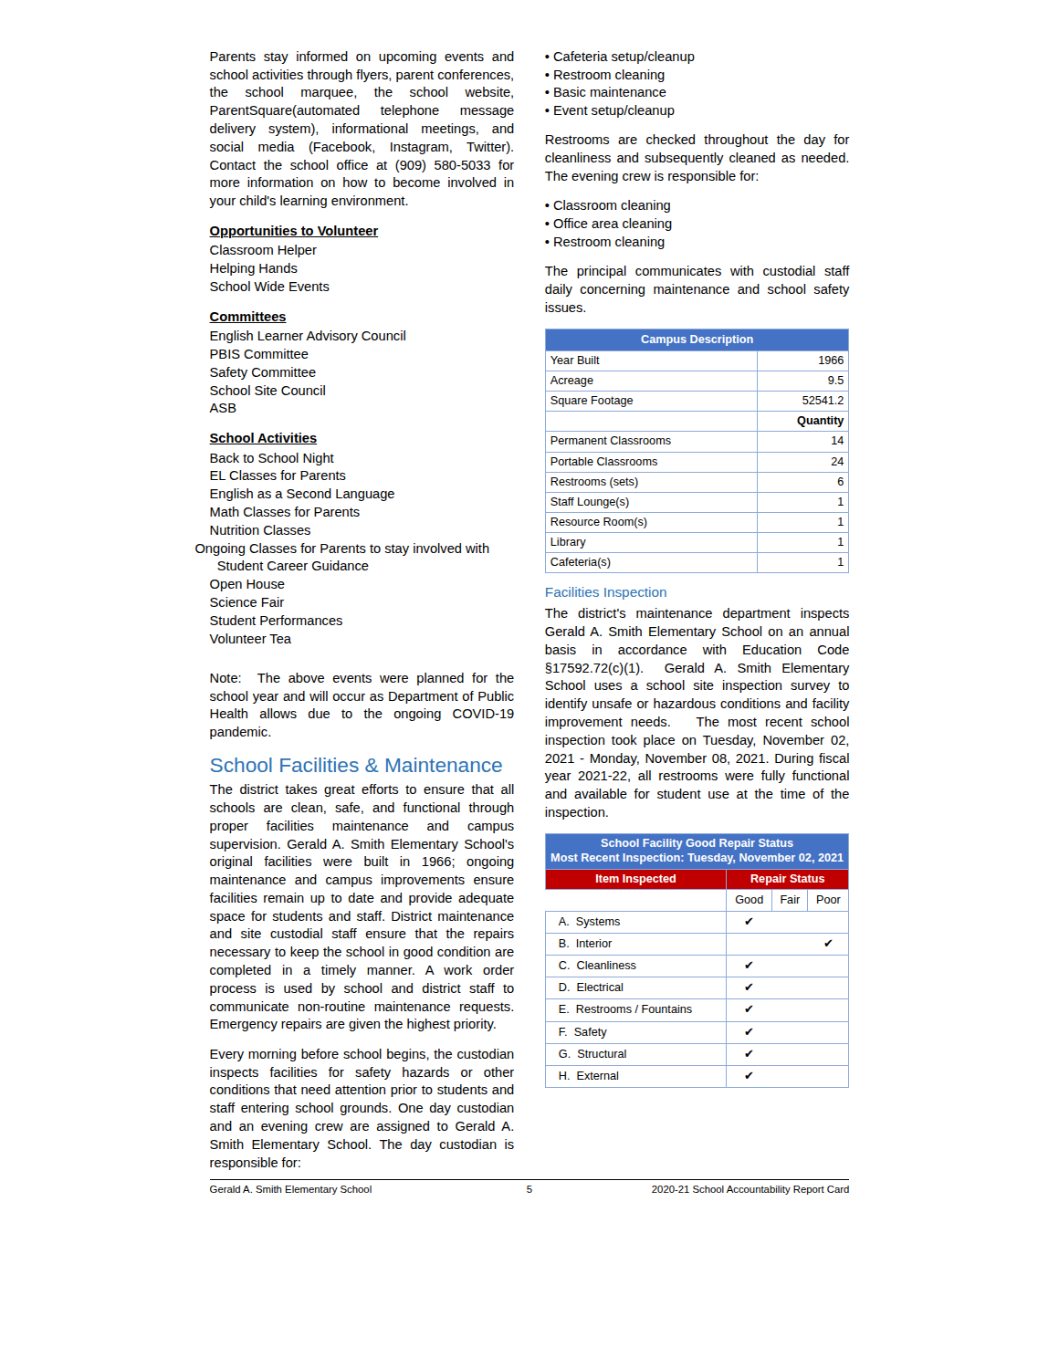Parents stay informed on upcoming events and school activities through flyers, parent conferences, the school marquee, the school website, ParentSquare(automated telephone message delivery system), informational meetings, and social media (Facebook, Instagram, Twitter). Contact the school office at (909) 580-5033 for more information on how to become involved in your child's learning environment.
Opportunities to Volunteer
Classroom Helper
Helping Hands
School Wide Events
Committees
English Learner Advisory Council
PBIS Committee
Safety Committee
School Site Council
ASB
School Activities
Back to School Night
EL Classes for Parents
English as a Second Language
Math Classes for Parents
Nutrition Classes
Ongoing Classes for Parents to stay involved with Student Career Guidance
Open House
Science Fair
Student Performances
Volunteer Tea
Note: The above events were planned for the school year and will occur as Department of Public Health allows due to the ongoing COVID-19 pandemic.
School Facilities & Maintenance
The district takes great efforts to ensure that all schools are clean, safe, and functional through proper facilities maintenance and campus supervision. Gerald A. Smith Elementary School's original facilities were built in 1966; ongoing maintenance and campus improvements ensure facilities remain up to date and provide adequate space for students and staff. District maintenance and site custodial staff ensure that the repairs necessary to keep the school in good condition are completed in a timely manner. A work order process is used by school and district staff to communicate non-routine maintenance requests. Emergency repairs are given the highest priority.
Every morning before school begins, the custodian inspects facilities for safety hazards or other conditions that need attention prior to students and staff entering school grounds. One day custodian and an evening crew are assigned to Gerald A. Smith Elementary School. The day custodian is responsible for:
Cafeteria setup/cleanup
Restroom cleaning
Basic maintenance
Event setup/cleanup
Restrooms are checked throughout the day for cleanliness and subsequently cleaned as needed. The evening crew is responsible for:
Classroom cleaning
Office area cleaning
Restroom cleaning
The principal communicates with custodial staff daily concerning maintenance and school safety issues.
| Campus Description |
| --- |
| Year Built | 1966 |
| Acreage | 9.5 |
| Square Footage | 52541.2 |
| | Quantity |
| Permanent Classrooms | 14 |
| Portable Classrooms | 24 |
| Restrooms (sets) | 6 |
| Staff Lounge(s) | 1 |
| Resource Room(s) | 1 |
| Library | 1 |
| Cafeteria(s) | 1 |
Facilities Inspection
The district's maintenance department inspects Gerald A. Smith Elementary School on an annual basis in accordance with Education Code §17592.72(c)(1). Gerald A. Smith Elementary School uses a school site inspection survey to identify unsafe or hazardous conditions and facility improvement needs. The most recent school inspection took place on Tuesday, November 02, 2021 - Monday, November 08, 2021. During fiscal year 2021-22, all restrooms were fully functional and available for student use at the time of the inspection.
| School Facility Good Repair Status Most Recent Inspection: Tuesday, November 02, 2021 |
| --- |
| Item Inspected | Repair Status |
| | Good | Fair | Poor |
| A. Systems | ✔ | | |
| B. Interior | | | ✔ |
| C. Cleanliness | ✔ | | |
| D. Electrical | ✔ | | |
| E. Restrooms / Fountains | ✔ | | |
| F. Safety | ✔ | | |
| G. Structural | ✔ | | |
| H. External | ✔ | | |
Gerald A. Smith Elementary School
5
2020-21 School Accountability Report Card